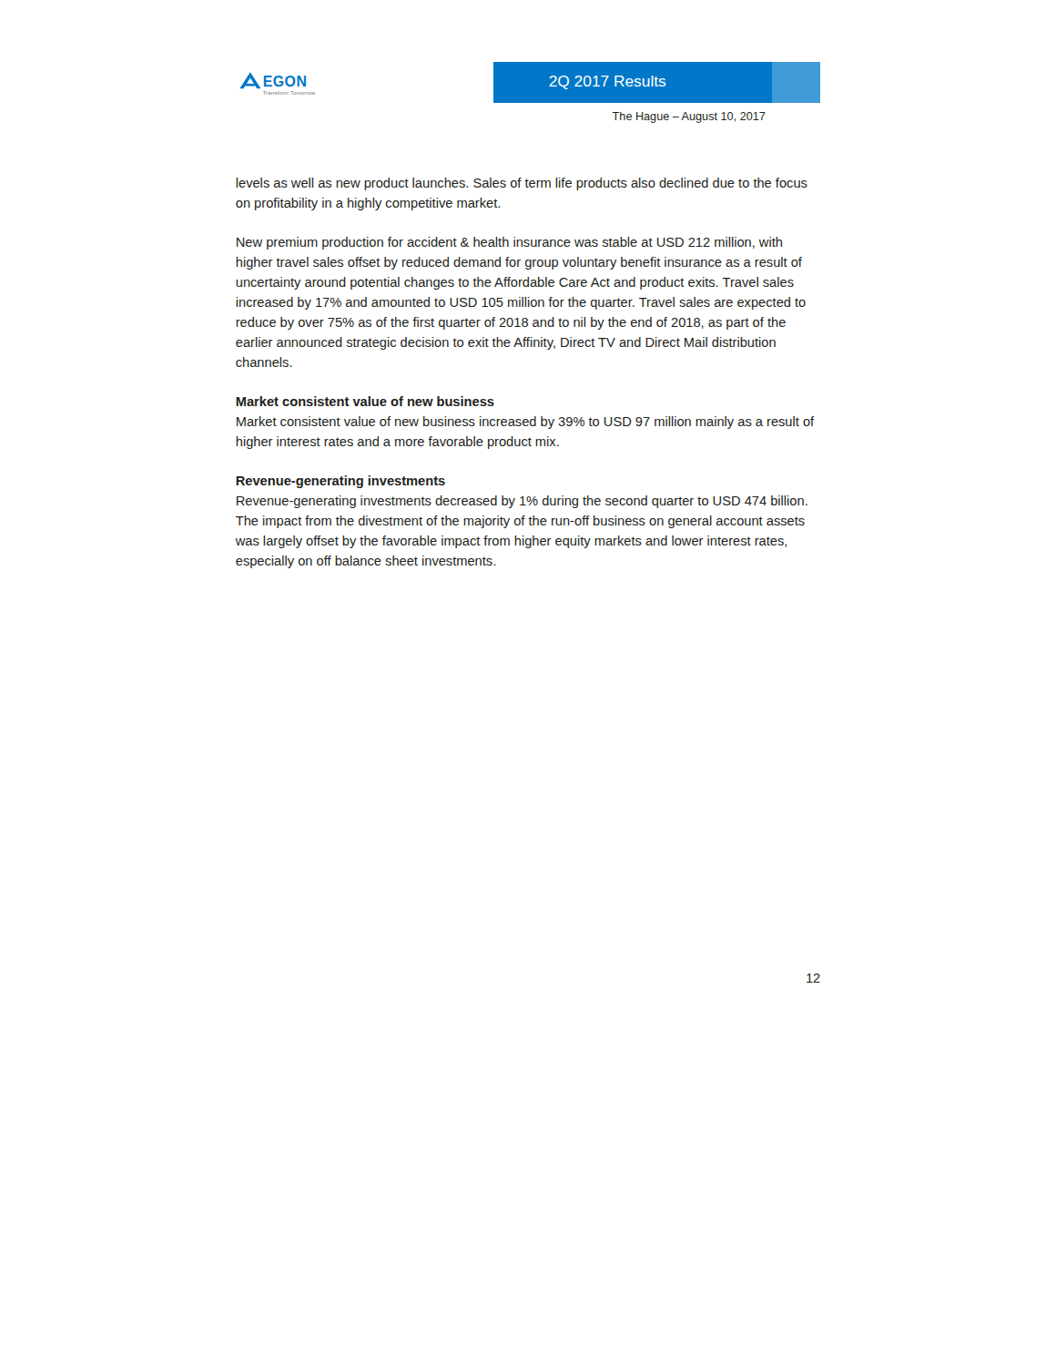EGON Transform Tomorrow
2Q 2017 Results
The Hague – August 10, 2017
levels as well as new product launches. Sales of term life products also declined due to the focus on profitability in a highly competitive market.
New premium production for accident & health insurance was stable at USD 212 million, with higher travel sales offset by reduced demand for group voluntary benefit insurance as a result of uncertainty around potential changes to the Affordable Care Act and product exits. Travel sales increased by 17% and amounted to USD 105 million for the quarter. Travel sales are expected to reduce by over 75% as of the first quarter of 2018 and to nil by the end of 2018, as part of the earlier announced strategic decision to exit the Affinity, Direct TV and Direct Mail distribution channels.
Market consistent value of new business
Market consistent value of new business increased by 39% to USD 97 million mainly as a result of higher interest rates and a more favorable product mix.
Revenue-generating investments
Revenue-generating investments decreased by 1% during the second quarter to USD 474 billion. The impact from the divestment of the majority of the run-off business on general account assets was largely offset by the favorable impact from higher equity markets and lower interest rates, especially on off balance sheet investments.
12